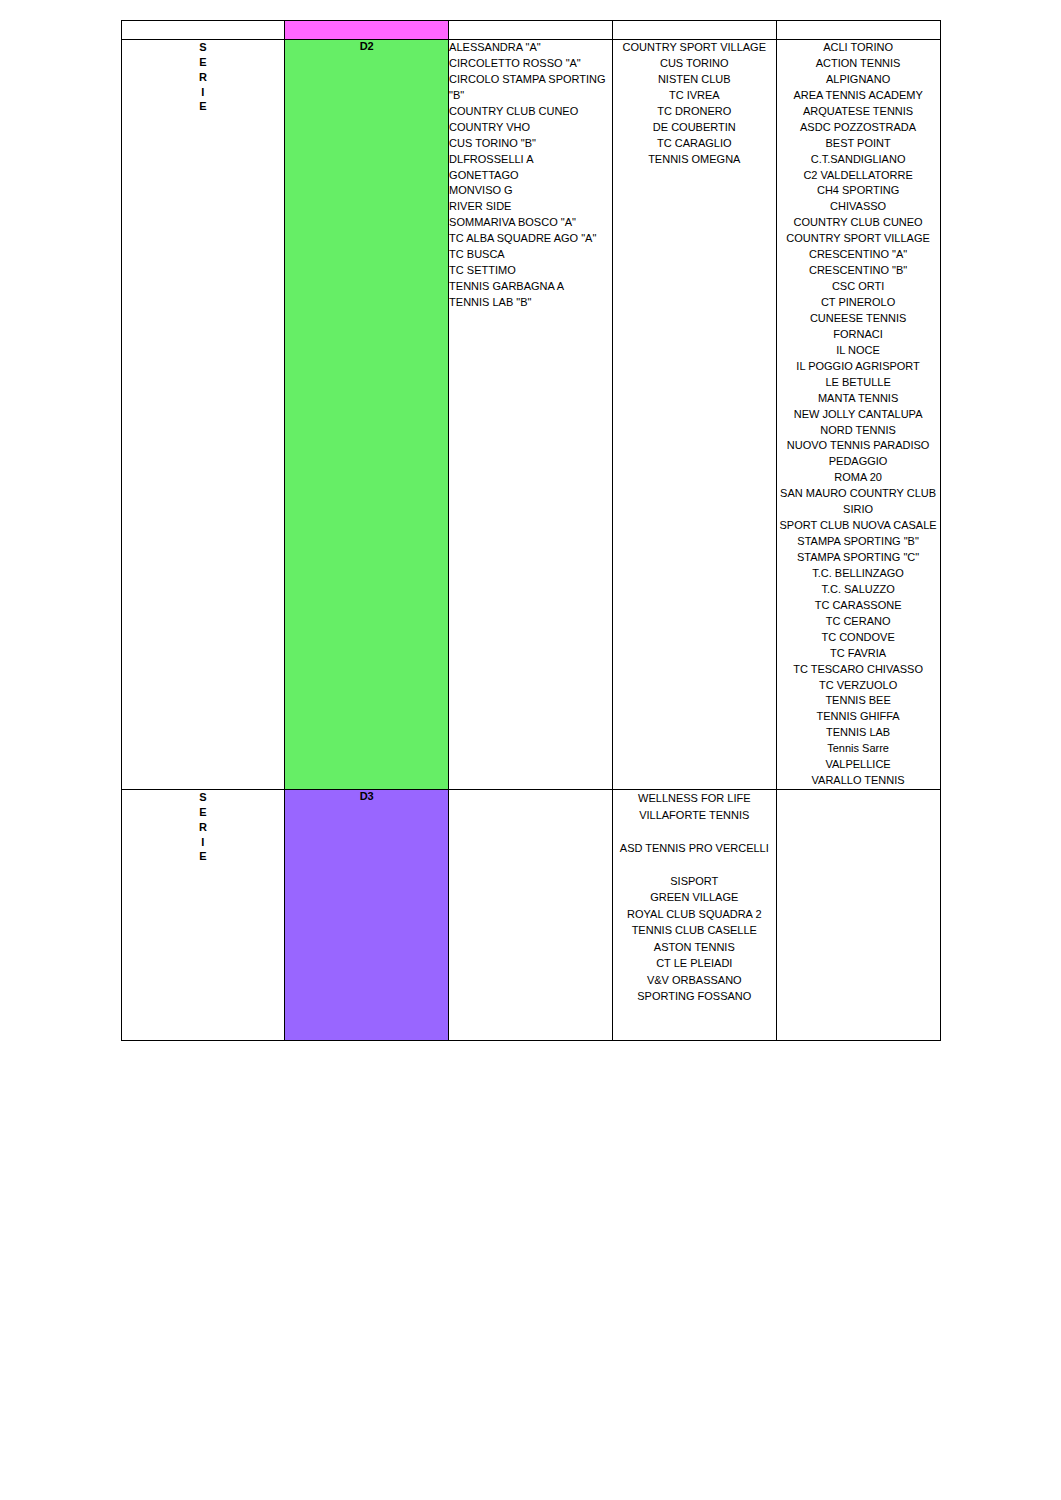| S E R I E | D2 | ALESSANDRA "A" CIRCOLETTO ROSSO "A" CIRCOLO STAMPA SPORTING "B" COUNTRY CLUB CUNEO COUNTRY VHO CUS TORINO "B" DLFROSSELLI A GONETTAGO MONVISO G RIVER SIDE SOMMARIVA BOSCO "A" TC ALBA SQUADRE AGO "A" TC BUSCA TC SETTIMO TENNIS GARBAGNA A TENNIS LAB "B" | COUNTRY SPORT VILLAGE CUS TORINO NISTEN CLUB TC IVREA TC DRONERO DE COUBERTIN TC CARAGLIO TENNIS OMEGNA | ACLI TORINO ACTION TENNIS ALPIGNANO AREA TENNIS ACADEMY ARQUATESE TENNIS ASDC POZZOSTRADA BEST POINT C.T.SANDIGLIANO C2 VALDELLATORRE CH4 SPORTING CHIVASSO COUNTRY CLUB CUNEO COUNTRY SPORT VILLAGE CRESCENTINO "A" CRESCENTINO "B" CSC ORTI CT PINEROLO CUNEESE TENNIS FORNACI IL NOCE IL POGGIO AGRISPORT LE BETULLE MANTA TENNIS NEW JOLLY CANTALUPA NORD TENNIS NUOVO TENNIS PARADISO PEDAGGIO ROMA 20 SAN MAURO COUNTRY CLUB SIRIO SPORT CLUB NUOVA CASALE STAMPA SPORTING "B" STAMPA SPORTING "C" T.C. BELLINZAGO T.C. SALUZZO TC CARASSONE TC CERANO TC CONDOVE TC FAVRIA TC TESCARO CHIVASSO TC VERZUOLO TENNIS BEE TENNIS GHIFFA TENNIS LAB Tennis Sarre VALPELLICE VARALLO TENNIS |
| S E R I E | D3 | | WELLNESS FOR LIFE VILLAFORTE TENNIS ASD TENNIS PRO VERCELLI SISPORT GREEN VILLAGE ROYAL CLUB SQUADRA 2 TENNIS CLUB CASELLE ASTON TENNIS CT LE PLEIADI V&V ORBASSANO SPORTING FOSSANO | |